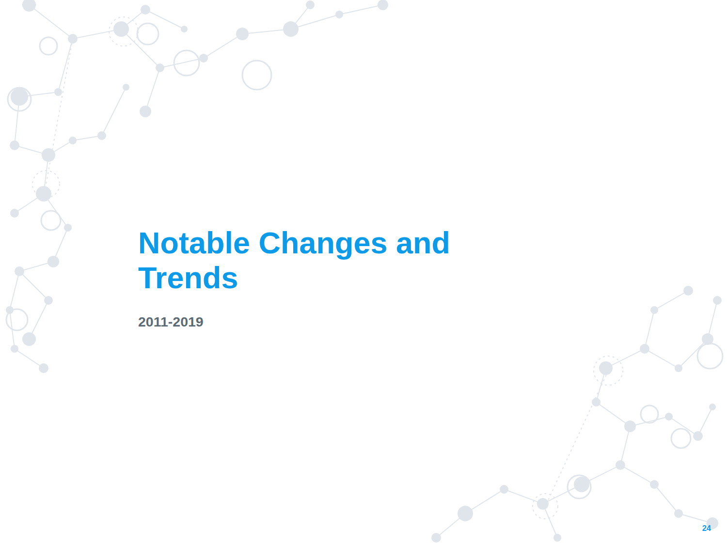Notable Changes and Trends
2011-2019
24